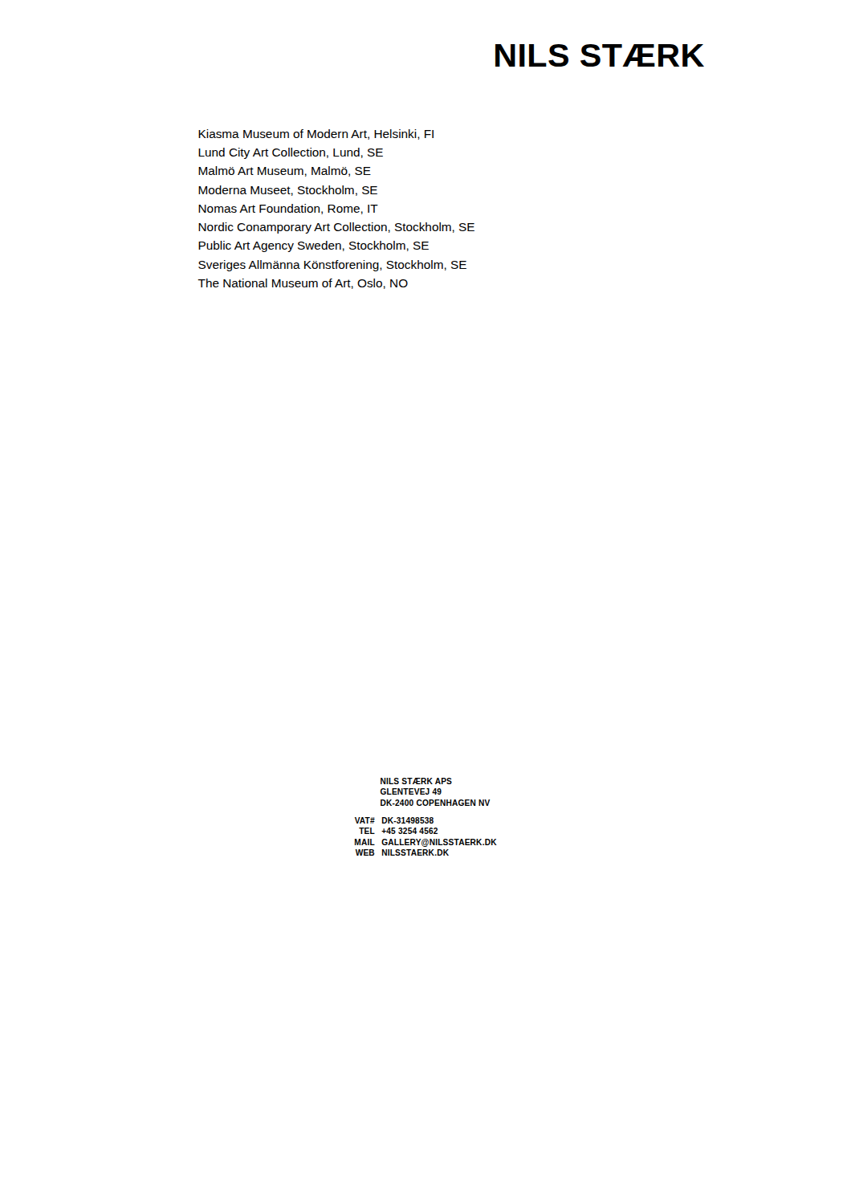NILS STÆRK
Kiasma Museum of Modern Art, Helsinki, FI
Lund City Art Collection, Lund, SE
Malmö Art Museum, Malmö, SE
Moderna Museet, Stockholm, SE
Nomas Art Foundation, Rome, IT
Nordic Conamporary Art Collection, Stockholm, SE
Public Art Agency Sweden, Stockholm, SE
Sveriges Allmänna Könstforening, Stockholm, SE
The National Museum of Art, Oslo, NO
NILS STÆRK APS
GLENTEVEJ 49
DK-2400 COPENHAGEN NV
| VAT# | DK-31498538 |
| TEL | +45 3254 4562 |
| MAIL | GALLERY@NILSSTAERK.DK |
| WEB | NILSSTAERK.DK |